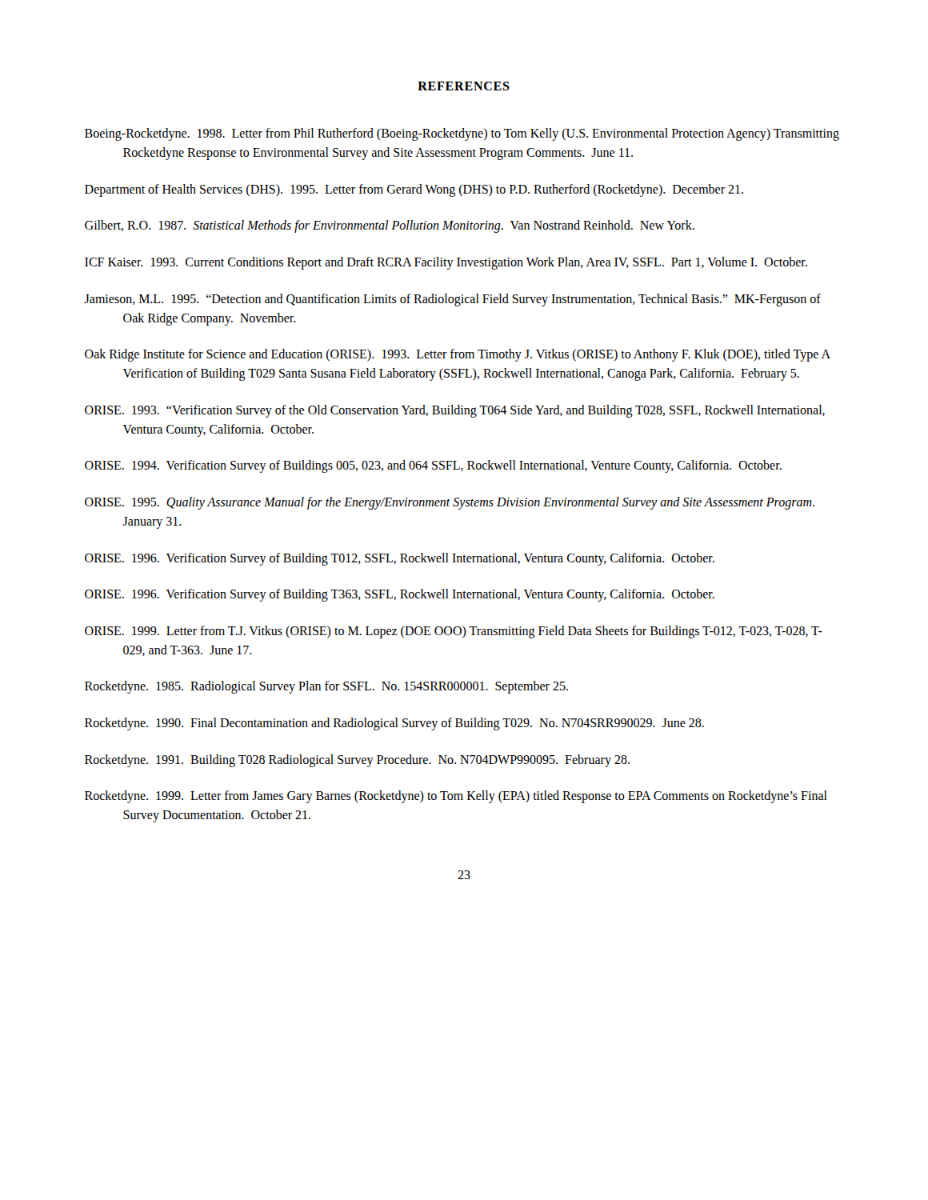REFERENCES
Boeing-Rocketdyne. 1998. Letter from Phil Rutherford (Boeing-Rocketdyne) to Tom Kelly (U.S. Environmental Protection Agency) Transmitting Rocketdyne Response to Environmental Survey and Site Assessment Program Comments. June 11.
Department of Health Services (DHS). 1995. Letter from Gerard Wong (DHS) to P.D. Rutherford (Rocketdyne). December 21.
Gilbert, R.O. 1987. Statistical Methods for Environmental Pollution Monitoring. Van Nostrand Reinhold. New York.
ICF Kaiser. 1993. Current Conditions Report and Draft RCRA Facility Investigation Work Plan, Area IV, SSFL. Part 1, Volume I. October.
Jamieson, M.L. 1995. “Detection and Quantification Limits of Radiological Field Survey Instrumentation, Technical Basis.” MK-Ferguson of Oak Ridge Company. November.
Oak Ridge Institute for Science and Education (ORISE). 1993. Letter from Timothy J. Vitkus (ORISE) to Anthony F. Kluk (DOE), titled Type A Verification of Building T029 Santa Susana Field Laboratory (SSFL), Rockwell International, Canoga Park, California. February 5.
ORISE. 1993. “Verification Survey of the Old Conservation Yard, Building T064 Side Yard, and Building T028, SSFL, Rockwell International, Ventura County, California. October.
ORISE. 1994. Verification Survey of Buildings 005, 023, and 064 SSFL, Rockwell International, Venture County, California. October.
ORISE. 1995. Quality Assurance Manual for the Energy/Environment Systems Division Environmental Survey and Site Assessment Program. January 31.
ORISE. 1996. Verification Survey of Building T012, SSFL, Rockwell International, Ventura County, California. October.
ORISE. 1996. Verification Survey of Building T363, SSFL, Rockwell International, Ventura County, California. October.
ORISE. 1999. Letter from T.J. Vitkus (ORISE) to M. Lopez (DOE OOO) Transmitting Field Data Sheets for Buildings T-012, T-023, T-028, T-029, and T-363. June 17.
Rocketdyne. 1985. Radiological Survey Plan for SSFL. No. 154SRR000001. September 25.
Rocketdyne. 1990. Final Decontamination and Radiological Survey of Building T029. No. N704SRR990029. June 28.
Rocketdyne. 1991. Building T028 Radiological Survey Procedure. No. N704DWP990095. February 28.
Rocketdyne. 1999. Letter from James Gary Barnes (Rocketdyne) to Tom Kelly (EPA) titled Response to EPA Comments on Rocketdyne’s Final Survey Documentation. October 21.
23